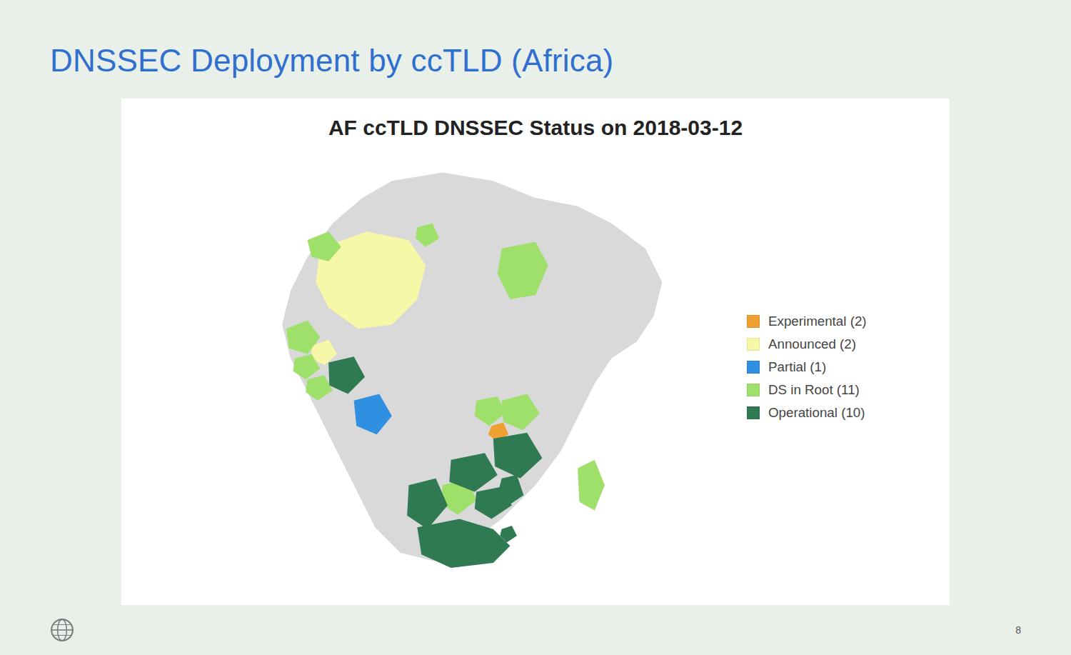DNSSEC Deployment by ccTLD (Africa)
AF ccTLD DNSSEC Status on 2018-03-12
Experimental (2)
Announced (2)
Partial (1)
DS in Root (11)
Operational (10)
8